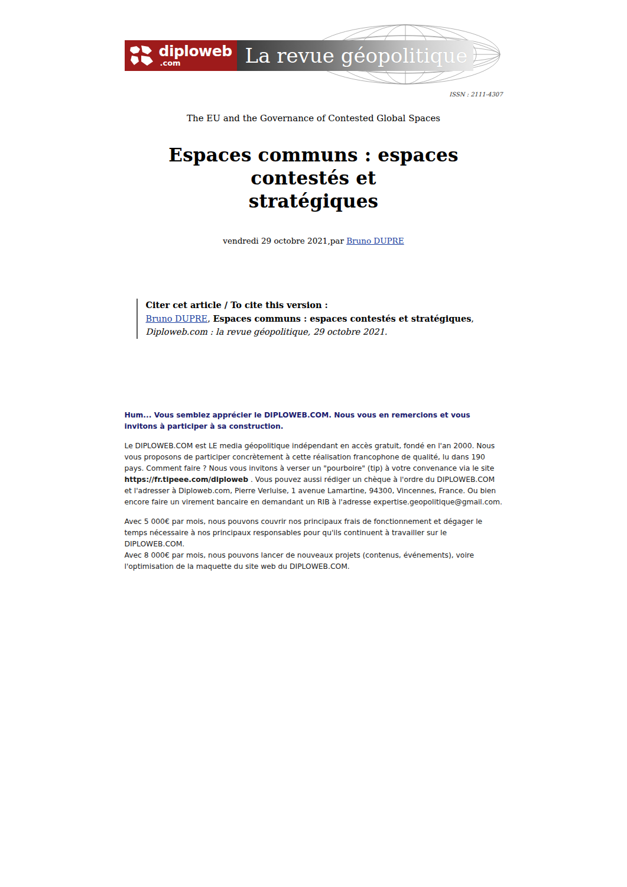diploweb .com
La revue géopolitique
ISSN : 2111-4307
The EU and the Governance of Contested Global Spaces
Espaces communs : espaces contestés et
stratégiques
vendredi 29 octobre 2021,par Bruno DUPRE
Citer cet article / To cite this version :
Bruno DUPRE, Espaces communs : espaces contestés et stratégiques, Diploweb.com : la revue géopolitique, 29 octobre 2021.
Hum... Vous semblez apprécier le DIPLOWEB.COM. Nous vous en remercions et vous invitons à participer à sa construction.
Le DIPLOWEB.COM est LE media géopolitique indépendant en accès gratuit, fondé en l'an 2000. Nous vous proposons de participer concrètement à cette réalisation francophone de qualité, lu dans 190 pays. Comment faire ? Nous vous invitons à verser un "pourboire" (tip) à votre convenance via le site https://fr.tipeee.com/diploweb . Vous pouvez aussi rédiger un chèque à l'ordre du DIPLOWEB.COM et l'adresser à Diploweb.com, Pierre Verluise, 1 avenue Lamartine, 94300, Vincennes, France. Ou bien encore faire un virement bancaire en demandant un RIB à l'adresse expertise.geopolitique@gmail.com.
Avec 5 000€ par mois, nous pouvons couvrir nos principaux frais de fonctionnement et dégager le temps nécessaire à nos principaux responsables pour qu'ils continuent à travailler sur le DIPLOWEB.COM.
Avec 8 000€ par mois, nous pouvons lancer de nouveaux projets (contenus, événements), voire l'optimisation de la maquette du site web du DIPLOWEB.COM.